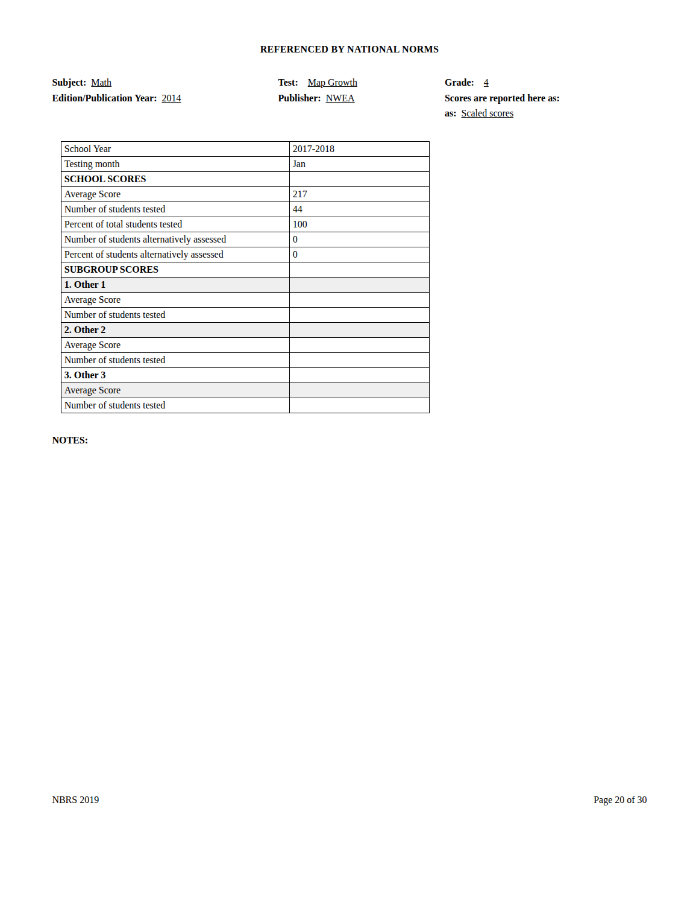REFERENCED BY NATIONAL NORMS
Subject: Math
Test: Map Growth
Grade: 4
Edition/Publication Year: 2014
Publisher: NWEA
Scores are reported here as:
as: Scaled scores
| School Year | 2017-2018 |
| Testing month | Jan |
| SCHOOL SCORES | |
| Average Score | 217 |
| Number of students tested | 44 |
| Percent of total students tested | 100 |
| Number of students alternatively assessed | 0 |
| Percent of students alternatively assessed | 0 |
| SUBGROUP SCORES | |
| 1. Other 1 | |
| Average Score | |
| Number of students tested | |
| 2. Other 2 | |
| Average Score | |
| Number of students tested | |
| 3. Other 3 | |
| Average Score | |
| Number of students tested | |
NOTES:
NBRS 2019
Page 20 of 30